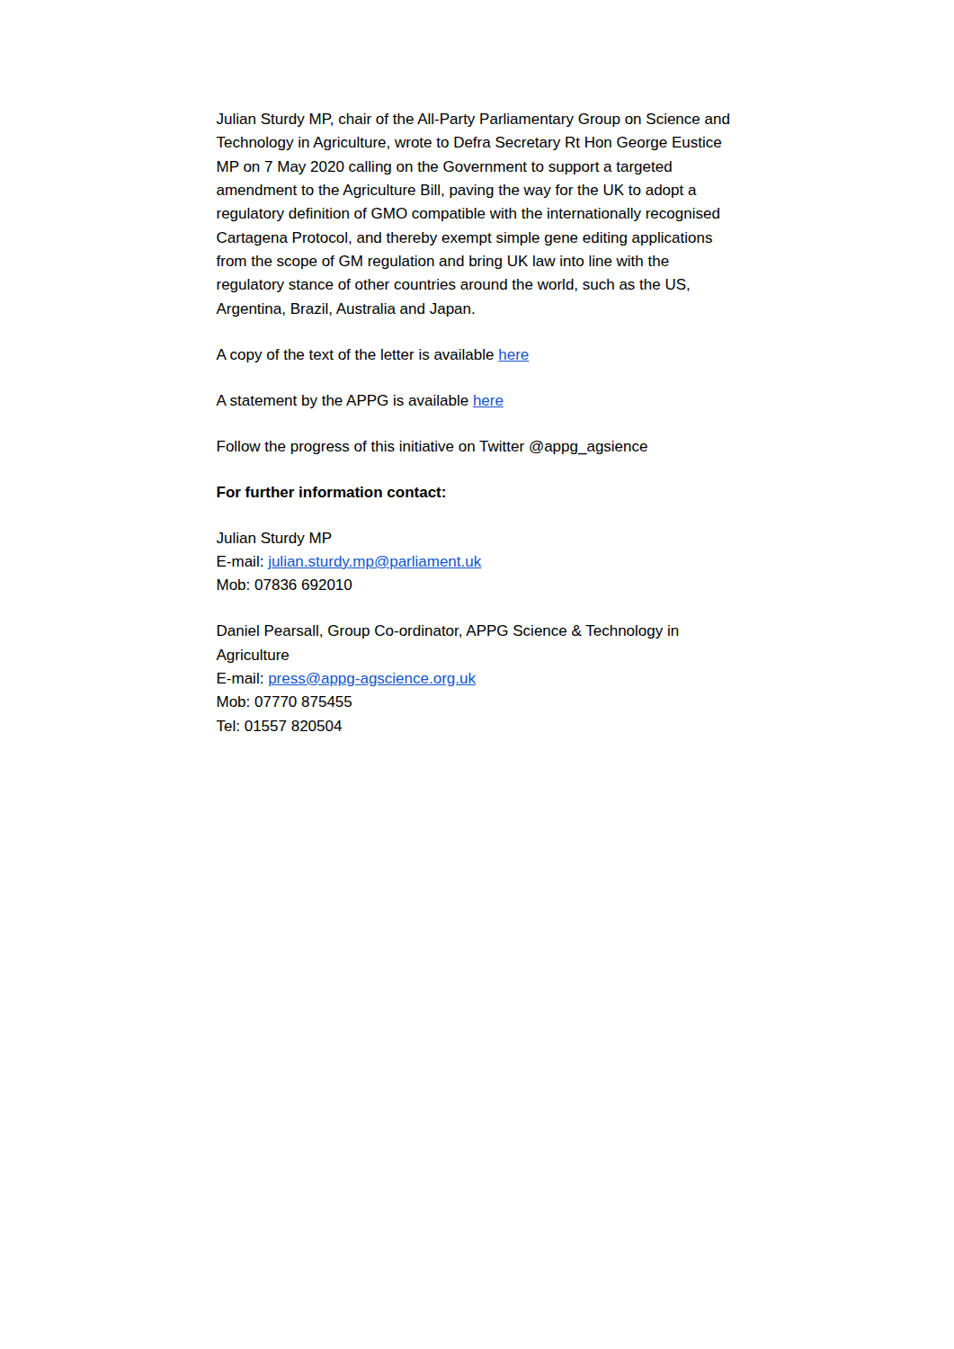Julian Sturdy MP, chair of the All-Party Parliamentary Group on Science and Technology in Agriculture, wrote to Defra Secretary Rt Hon George Eustice MP on 7 May 2020 calling on the Government to support a targeted amendment to the Agriculture Bill, paving the way for the UK to adopt a regulatory definition of GMO compatible with the internationally recognised Cartagena Protocol, and thereby exempt simple gene editing applications from the scope of GM regulation and bring UK law into line with the regulatory stance of other countries around the world, such as the US, Argentina, Brazil, Australia and Japan.
A copy of the text of the letter is available here
A statement by the APPG is available here
Follow the progress of this initiative on Twitter @appg_agsience
For further information contact:
Julian Sturdy MP
E-mail: julian.sturdy.mp@parliament.uk
Mob: 07836 692010
Daniel Pearsall, Group Co-ordinator, APPG Science & Technology in Agriculture
E-mail: press@appg-agscience.org.uk
Mob: 07770 875455
Tel: 01557 820504